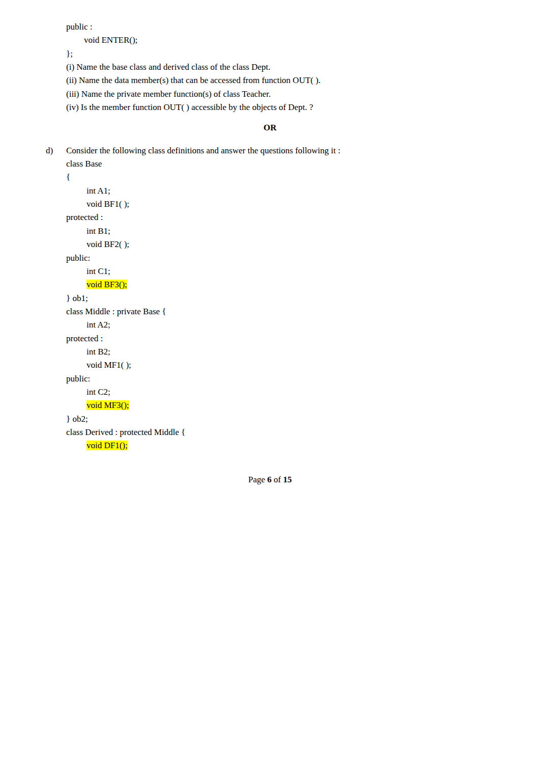public :
void ENTER();
};
(i) Name the base class and derived class of the class Dept.
(ii) Name the data member(s) that can be accessed from function OUT( ).
(iii) Name the private member function(s) of class Teacher.
(iv) Is the member function OUT( ) accessible by the objects of Dept. ?
OR
d)
Consider the following class definitions and answer the questions following it :
class Base
{
int A1;
void BF1( );
protected :
int B1;
void BF2( );
public:
int C1;
void BF3();
} ob1;
class Middle : private Base {
int A2;
protected :
int B2;
void MF1( );
public:
int C2;
void MF3();
} ob2;
class Derived : protected Middle {
void DF1();
Page 6 of 15